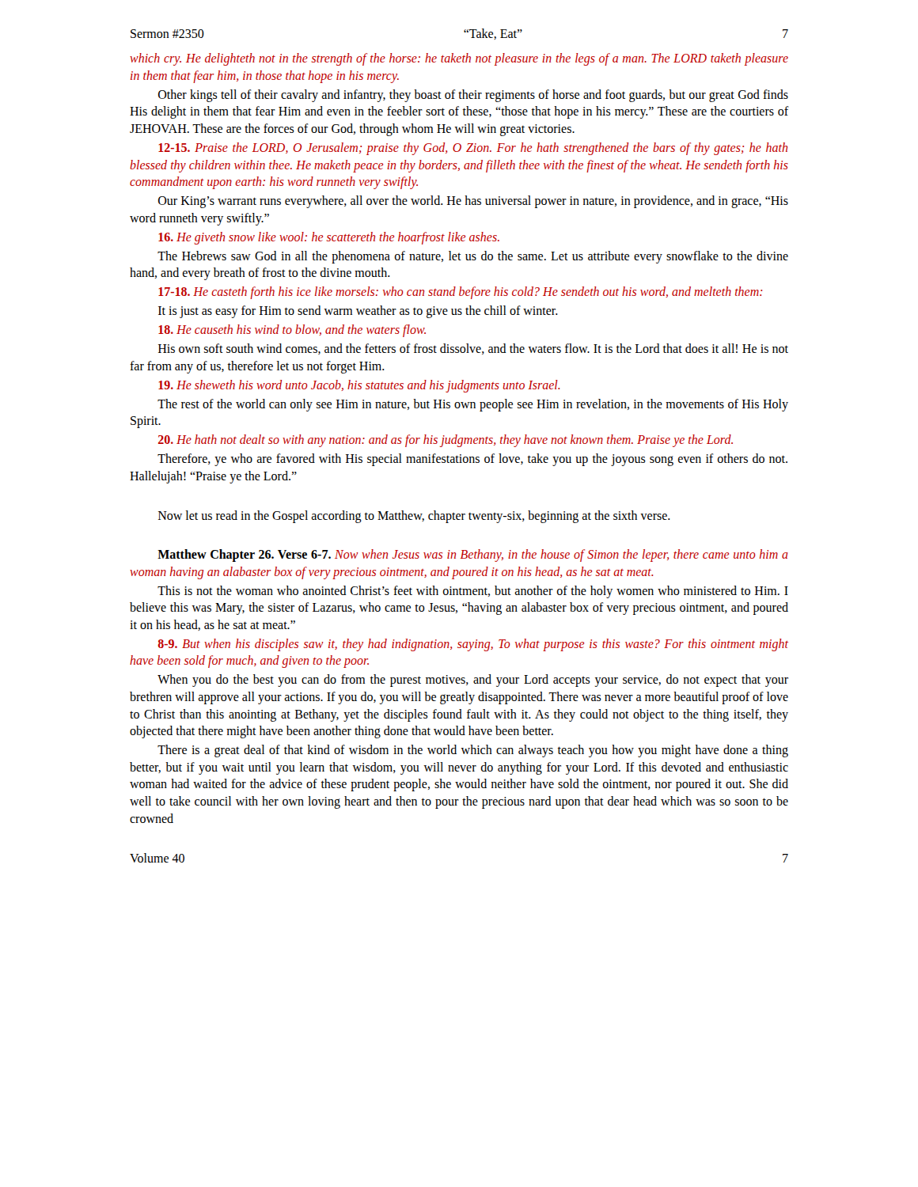Sermon #2350 “Take, Eat” 7
which cry. He delighteth not in the strength of the horse: he taketh not pleasure in the legs of a man. The LORD taketh pleasure in them that fear him, in those that hope in his mercy.
Other kings tell of their cavalry and infantry, they boast of their regiments of horse and foot guards, but our great God finds His delight in them that fear Him and even in the feebler sort of these, “those that hope in his mercy.” These are the courtiers of JEHOVAH. These are the forces of our God, through whom He will win great victories.
12-15. Praise the LORD, O Jerusalem; praise thy God, O Zion. For he hath strengthened the bars of thy gates; he hath blessed thy children within thee. He maketh peace in thy borders, and filleth thee with the finest of the wheat. He sendeth forth his commandment upon earth: his word runneth very swiftly.
Our King’s warrant runs everywhere, all over the world. He has universal power in nature, in providence, and in grace, “His word runneth very swiftly.”
16. He giveth snow like wool: he scattereth the hoarfrost like ashes.
The Hebrews saw God in all the phenomena of nature, let us do the same. Let us attribute every snowflake to the divine hand, and every breath of frost to the divine mouth.
17-18. He casteth forth his ice like morsels: who can stand before his cold? He sendeth out his word, and melteth them:
It is just as easy for Him to send warm weather as to give us the chill of winter.
18. He causeth his wind to blow, and the waters flow.
His own soft south wind comes, and the fetters of frost dissolve, and the waters flow. It is the Lord that does it all! He is not far from any of us, therefore let us not forget Him.
19. He sheweth his word unto Jacob, his statutes and his judgments unto Israel.
The rest of the world can only see Him in nature, but His own people see Him in revelation, in the movements of His Holy Spirit.
20. He hath not dealt so with any nation: and as for his judgments, they have not known them. Praise ye the Lord.
Therefore, ye who are favored with His special manifestations of love, take you up the joyous song even if others do not. Hallelujah! “Praise ye the Lord.”
Now let us read in the Gospel according to Matthew, chapter twenty-six, beginning at the sixth verse.
Matthew Chapter 26. Verse 6-7. Now when Jesus was in Bethany, in the house of Simon the leper, there came unto him a woman having an alabaster box of very precious ointment, and poured it on his head, as he sat at meat.
This is not the woman who anointed Christ’s feet with ointment, but another of the holy women who ministered to Him. I believe this was Mary, the sister of Lazarus, who came to Jesus, “having an alabaster box of very precious ointment, and poured it on his head, as he sat at meat.”
8-9. But when his disciples saw it, they had indignation, saying, To what purpose is this waste? For this ointment might have been sold for much, and given to the poor.
When you do the best you can do from the purest motives, and your Lord accepts your service, do not expect that your brethren will approve all your actions. If you do, you will be greatly disappointed. There was never a more beautiful proof of love to Christ than this anointing at Bethany, yet the disciples found fault with it. As they could not object to the thing itself, they objected that there might have been another thing done that would have been better.
There is a great deal of that kind of wisdom in the world which can always teach you how you might have done a thing better, but if you wait until you learn that wisdom, you will never do anything for your Lord. If this devoted and enthusiastic woman had waited for the advice of these prudent people, she would neither have sold the ointment, nor poured it out. She did well to take council with her own loving heart and then to pour the precious nard upon that dear head which was so soon to be crowned
Volume 40 7